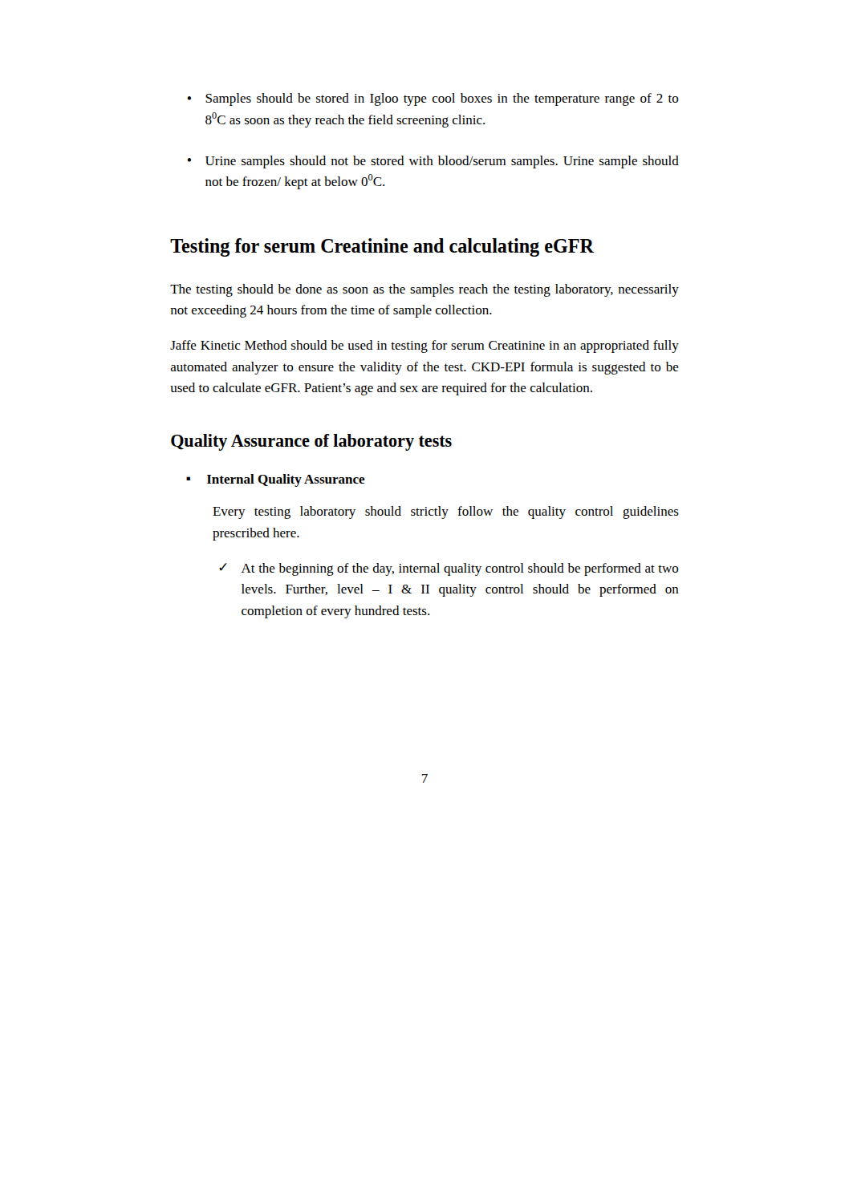Samples should be stored in Igloo type cool boxes in the temperature range of 2 to 80C as soon as they reach the field screening clinic.
Urine samples should not be stored with blood/serum samples. Urine sample should not be frozen/ kept at below 00C.
Testing for serum Creatinine and calculating eGFR
The testing should be done as soon as the samples reach the testing laboratory, necessarily not exceeding 24 hours from the time of sample collection.
Jaffe Kinetic Method should be used in testing for serum Creatinine in an appropriated fully automated analyzer to ensure the validity of the test. CKD-EPI formula is suggested to be used to calculate eGFR. Patient’s age and sex are required for the calculation.
Quality Assurance of laboratory tests
Internal Quality Assurance
Every testing laboratory should strictly follow the quality control guidelines prescribed here.
At the beginning of the day, internal quality control should be performed at two levels. Further, level – I & II quality control should be performed on completion of every hundred tests.
7